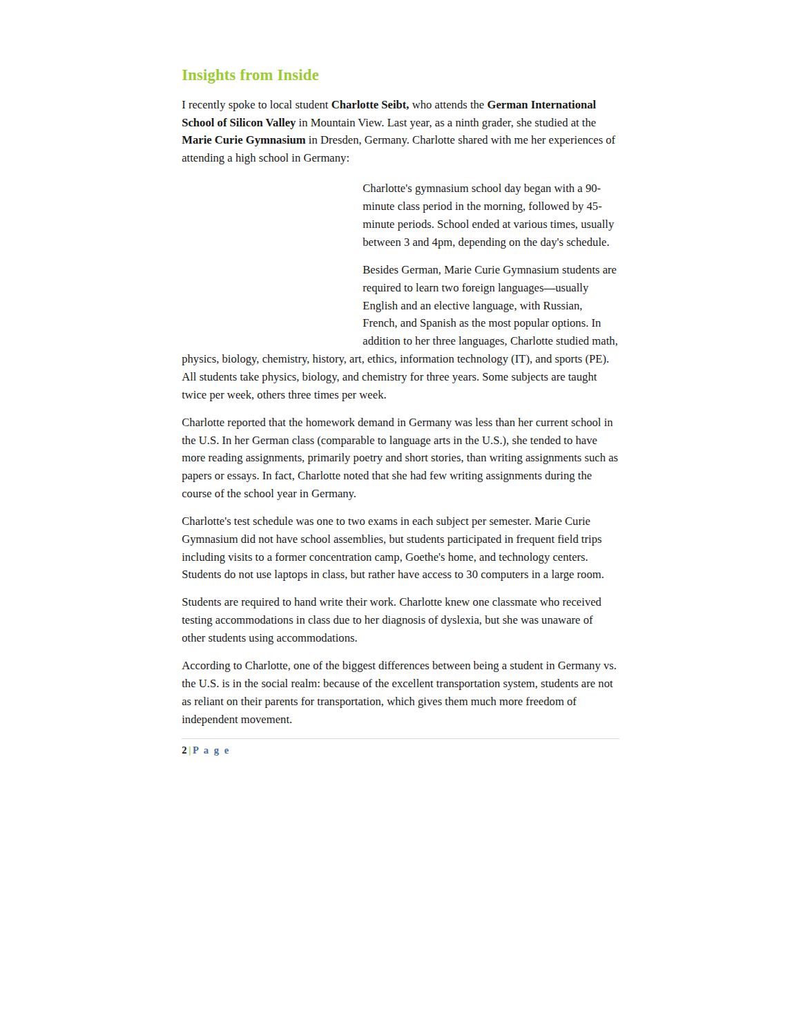Insights from Inside
I recently spoke to local student Charlotte Seibt, who attends the German International School of Silicon Valley in Mountain View. Last year, as a ninth grader, she studied at the Marie Curie Gymnasium in Dresden, Germany. Charlotte shared with me her experiences of attending a high school in Germany:
Charlotte's gymnasium school day began with a 90-minute class period in the morning, followed by 45-minute periods. School ended at various times, usually between 3 and 4pm, depending on the day's schedule.
Besides German, Marie Curie Gymnasium students are required to learn two foreign languages—usually English and an elective language, with Russian, French, and Spanish as the most popular options. In addition to her three languages, Charlotte studied math, physics, biology, chemistry, history, art, ethics, information technology (IT), and sports (PE). All students take physics, biology, and chemistry for three years. Some subjects are taught twice per week, others three times per week.
Charlotte reported that the homework demand in Germany was less than her current school in the U.S. In her German class (comparable to language arts in the U.S.), she tended to have more reading assignments, primarily poetry and short stories, than writing assignments such as papers or essays. In fact, Charlotte noted that she had few writing assignments during the course of the school year in Germany.
Charlotte's test schedule was one to two exams in each subject per semester. Marie Curie Gymnasium did not have school assemblies, but students participated in frequent field trips including visits to a former concentration camp, Goethe's home, and technology centers. Students do not use laptops in class, but rather have access to 30 computers in a large room.
Students are required to hand write their work. Charlotte knew one classmate who received testing accommodations in class due to her diagnosis of dyslexia, but she was unaware of other students using accommodations.
According to Charlotte, one of the biggest differences between being a student in Germany vs. the U.S. is in the social realm: because of the excellent transportation system, students are not as reliant on their parents for transportation, which gives them much more freedom of independent movement.
2|P a g e